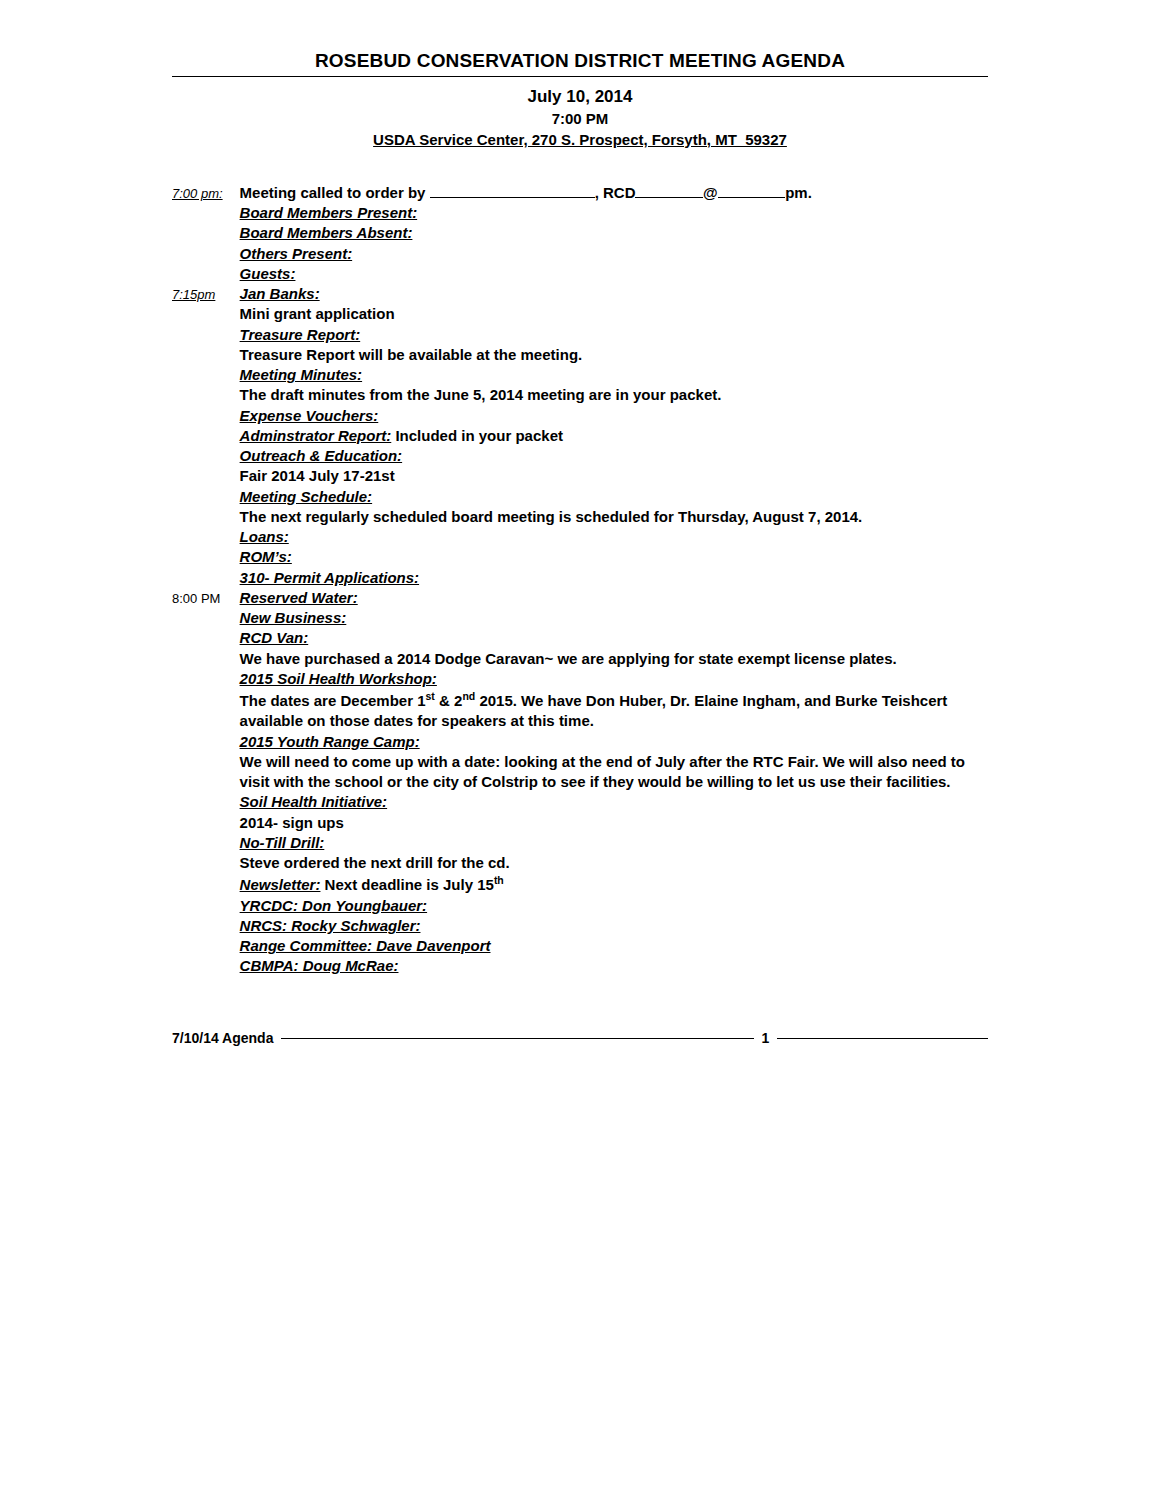ROSEBUD CONSERVATION DISTRICT MEETING AGENDA
July 10, 2014
7:00 PM
USDA Service Center, 270 S. Prospect, Forsyth, MT 59327
7:00 pm:
Meeting called to order by , RCD @ pm.
Board Members Present:
Board Members Absent:
Others Present:
Guests:
7:15pm
Jan Banks:
Mini grant application
Treasure Report:
Treasure Report will be available at the meeting.
Meeting Minutes:
The draft minutes from the June 5, 2014 meeting are in your packet.
Expense Vouchers:
Adminstrator Report: Included in your packet
Outreach & Education:
Fair 2014 July 17-21st
Meeting Schedule:
The next regularly scheduled board meeting is scheduled for Thursday, August 7, 2014.
Loans:
ROM’s:
310- Permit Applications:
8:00 PM
Reserved Water:
New Business:
RCD Van:
We have purchased a 2014 Dodge Caravan~ we are applying for state exempt license plates.
2015 Soil Health Workshop:
The dates are December 1st & 2nd 2015. We have Don Huber, Dr. Elaine Ingham, and Burke Teishcert available on those dates for speakers at this time.
2015 Youth Range Camp:
We will need to come up with a date: looking at the end of July after the RTC Fair. We will also need to visit with the school or the city of Colstrip to see if they would be willing to let us use their facilities.
Soil Health Initiative:
2014- sign ups
No-Till Drill:
Steve ordered the next drill for the cd.
Newsletter: Next deadline is July 15th
YRCDC: Don Youngbauer:
NRCS: Rocky Schwagler:
Range Committee: Dave Davenport
CBMPA: Doug McRae:
7/10/14 Agenda 1